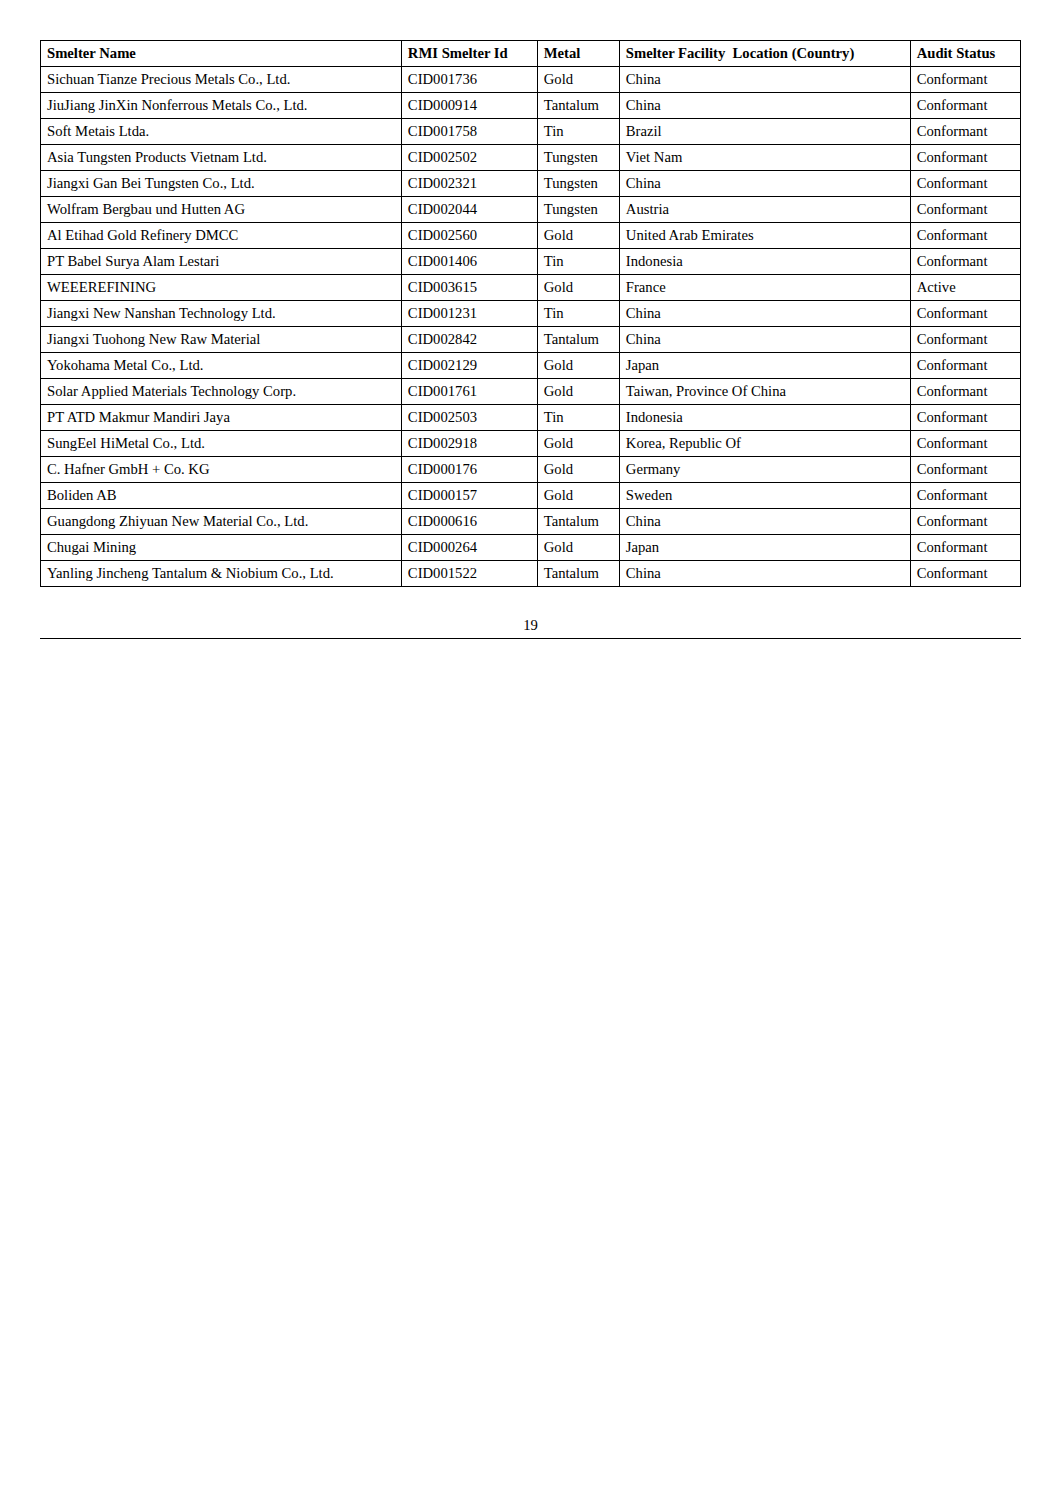| Smelter Name | RMI Smelter Id | Metal | Smelter Facility Location (Country) | Audit Status |
| --- | --- | --- | --- | --- |
| Sichuan Tianze Precious Metals Co., Ltd. | CID001736 | Gold | China | Conformant |
| JiuJiang JinXin Nonferrous Metals Co., Ltd. | CID000914 | Tantalum | China | Conformant |
| Soft Metais Ltda. | CID001758 | Tin | Brazil | Conformant |
| Asia Tungsten Products Vietnam Ltd. | CID002502 | Tungsten | Viet Nam | Conformant |
| Jiangxi Gan Bei Tungsten Co., Ltd. | CID002321 | Tungsten | China | Conformant |
| Wolfram Bergbau und Hutten AG | CID002044 | Tungsten | Austria | Conformant |
| Al Etihad Gold Refinery DMCC | CID002560 | Gold | United Arab Emirates | Conformant |
| PT Babel Surya Alam Lestari | CID001406 | Tin | Indonesia | Conformant |
| WEEEREFINING | CID003615 | Gold | France | Active |
| Jiangxi New Nanshan Technology Ltd. | CID001231 | Tin | China | Conformant |
| Jiangxi Tuohong New Raw Material | CID002842 | Tantalum | China | Conformant |
| Yokohama Metal Co., Ltd. | CID002129 | Gold | Japan | Conformant |
| Solar Applied Materials Technology Corp. | CID001761 | Gold | Taiwan, Province Of China | Conformant |
| PT ATD Makmur Mandiri Jaya | CID002503 | Tin | Indonesia | Conformant |
| SungEel HiMetal Co., Ltd. | CID002918 | Gold | Korea, Republic Of | Conformant |
| C. Hafner GmbH + Co. KG | CID000176 | Gold | Germany | Conformant |
| Boliden AB | CID000157 | Gold | Sweden | Conformant |
| Guangdong Zhiyuan New Material Co., Ltd. | CID000616 | Tantalum | China | Conformant |
| Chugai Mining | CID000264 | Gold | Japan | Conformant |
| Yanling Jincheng Tantalum & Niobium Co., Ltd. | CID001522 | Tantalum | China | Conformant |
19